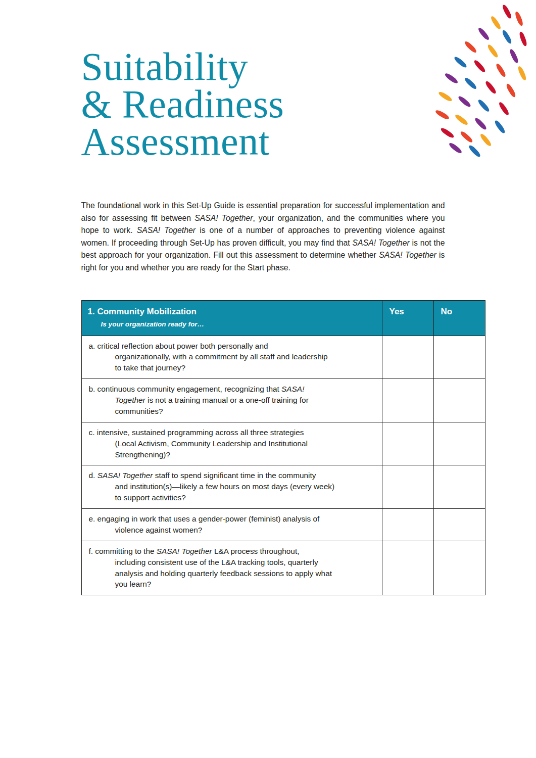Suitability & Readiness Assessment
The foundational work in this Set-Up Guide is essential preparation for successful implementation and also for assessing fit between SASA! Together, your organization, and the communities where you hope to work. SASA! Together is one of a number of approaches to preventing violence against women. If proceeding through Set-Up has proven difficult, you may find that SASA! Together is not the best approach for your organization. Fill out this assessment to determine whether SASA! Together is right for you and whether you are ready for the Start phase.
| 1. Community Mobilization Is your organization ready for… | Yes | No |
| --- | --- | --- |
| a. critical reflection about power both personally and organizationally, with a commitment by all staff and leadership to take that journey? | | |
| b. continuous community engagement, recognizing that SASA! Together is not a training manual or a one-off training for communities? | | |
| c. intensive, sustained programming across all three strategies (Local Activism, Community Leadership and Institutional Strengthening)? | | |
| d. SASA! Together staff to spend significant time in the community and institution(s)—likely a few hours on most days (every week) to support activities? | | |
| e. engaging in work that uses a gender-power (feminist) analysis of violence against women? | | |
| f. committing to the SASA! Together L&A process throughout, including consistent use of the L&A tracking tools, quarterly analysis and holding quarterly feedback sessions to apply what you learn? | | |